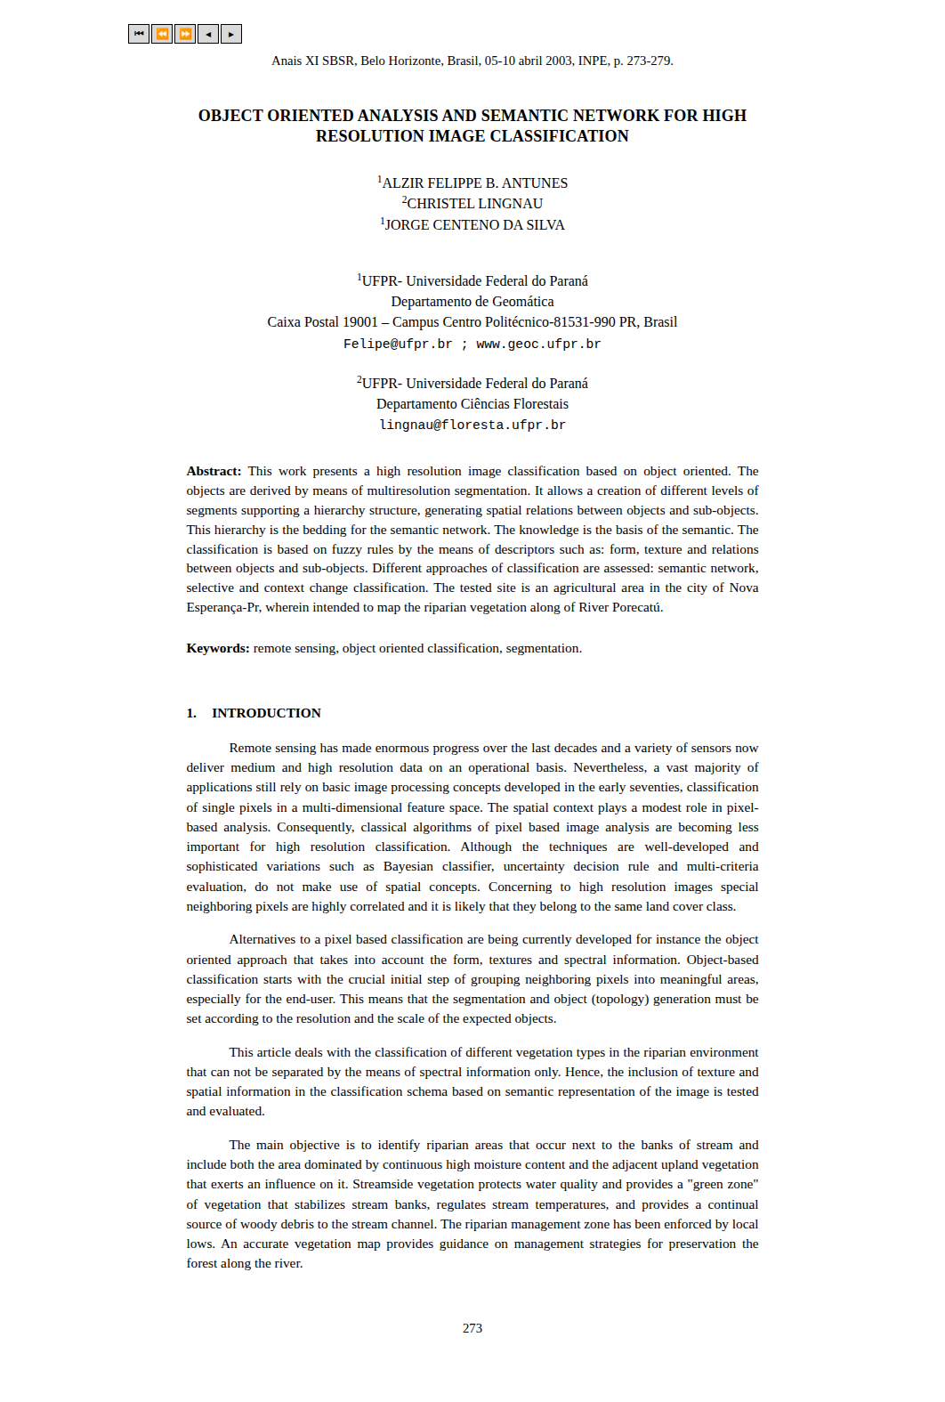⏮
⏪
⏩
◂
▸
Anais XI SBSR, Belo Horizonte, Brasil, 05-10 abril 2003, INPE, p. 273-279.
OBJECT ORIENTED ANALYSIS AND SEMANTIC NETWORK FOR HIGH
RESOLUTION IMAGE CLASSIFICATION
1ALZIR FELIPPE B. ANTUNES 2CHRISTEL LINGNAU 1JORGE CENTENO DA SILVA
1UFPR- Universidade Federal do Paraná
Departamento de Geomática
Caixa Postal 19001 – Campus Centro Politécnico-81531-990 PR, Brasil
Felipe@ufpr.br ; www.geoc.ufpr.br
2UFPR- Universidade Federal do Paraná
Departamento Ciências Florestais
lingnau@floresta.ufpr.br
Abstract: This work presents a high resolution image classification based on object oriented. The objects are derived by means of multiresolution segmentation. It allows a creation of different levels of segments supporting a hierarchy structure, generating spatial relations between objects and sub-objects. This hierarchy is the bedding for the semantic network. The knowledge is the basis of the semantic. The classification is based on fuzzy rules by the means of descriptors such as: form, texture and relations between objects and sub-objects. Different approaches of classification are assessed: semantic network, selective and context change classification. The tested site is an agricultural area in the city of Nova Esperança-Pr, wherein intended to map the riparian vegetation along of River Porecatú.
Keywords: remote sensing, object oriented classification, segmentation.
1. INTRODUCTION
Remote sensing has made enormous progress over the last decades and a variety of sensors now deliver medium and high resolution data on an operational basis. Nevertheless, a vast majority of applications still rely on basic image processing concepts developed in the early seventies, classification of single pixels in a multi-dimensional feature space. The spatial context plays a modest role in pixel-based analysis. Consequently, classical algorithms of pixel based image analysis are becoming less important for high resolution classification. Although the techniques are well-developed and sophisticated variations such as Bayesian classifier, uncertainty decision rule and multi-criteria evaluation, do not make use of spatial concepts. Concerning to high resolution images special neighboring pixels are highly correlated and it is likely that they belong to the same land cover class.
Alternatives to a pixel based classification are being currently developed for instance the object oriented approach that takes into account the form, textures and spectral information. Object-based classification starts with the crucial initial step of grouping neighboring pixels into meaningful areas, especially for the end-user. This means that the segmentation and object (topology) generation must be set according to the resolution and the scale of the expected objects.
This article deals with the classification of different vegetation types in the riparian environment that can not be separated by the means of spectral information only. Hence, the inclusion of texture and spatial information in the classification schema based on semantic representation of the image is tested and evaluated.
The main objective is to identify riparian areas that occur next to the banks of stream and include both the area dominated by continuous high moisture content and the adjacent upland vegetation that exerts an influence on it. Streamside vegetation protects water quality and provides a "green zone" of vegetation that stabilizes stream banks, regulates stream temperatures, and provides a continual source of woody debris to the stream channel. The riparian management zone has been enforced by local lows. An accurate vegetation map provides guidance on management strategies for preservation the forest along the river.
273